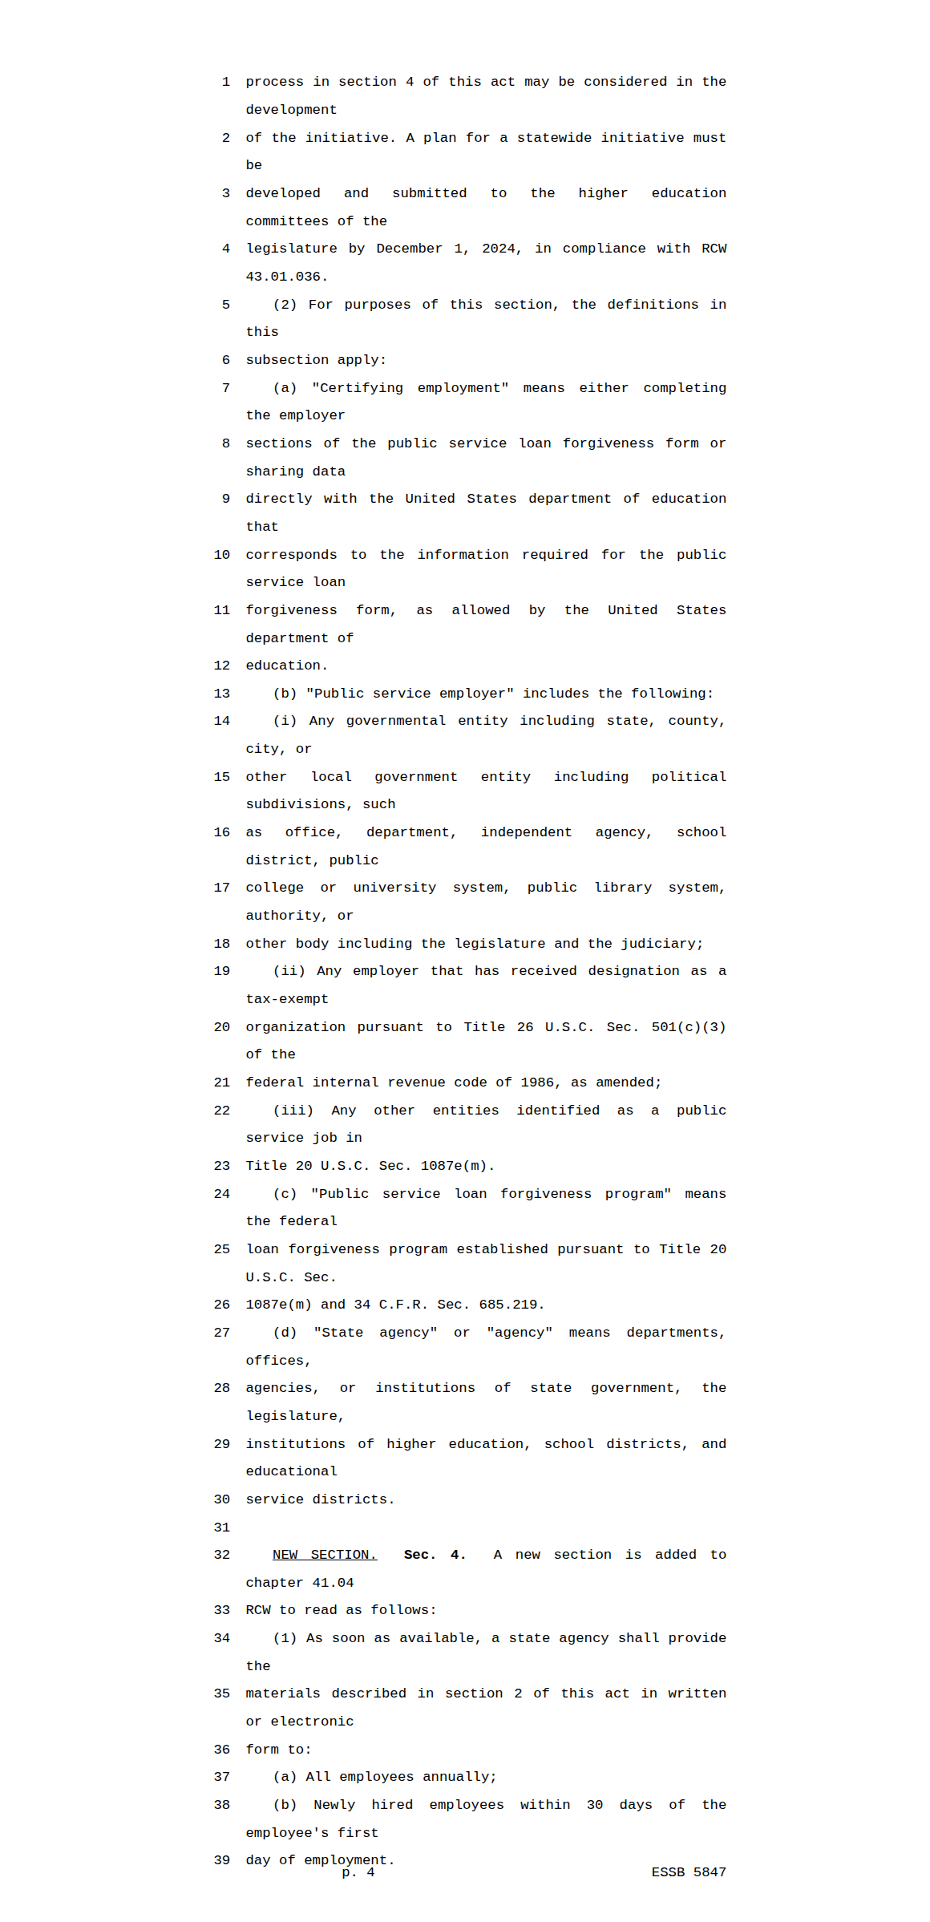process in section 4 of this act may be considered in the development
of the initiative. A plan for a statewide initiative must be
developed and submitted to the higher education committees of the
legislature by December 1, 2024, in compliance with RCW 43.01.036.
(2) For purposes of this section, the definitions in this
subsection apply:
(a) "Certifying employment" means either completing the employer
sections of the public service loan forgiveness form or sharing data
directly with the United States department of education that
corresponds to the information required for the public service loan
forgiveness form, as allowed by the United States department of
education.
(b) "Public service employer" includes the following:
(i) Any governmental entity including state, county, city, or
other local government entity including political subdivisions, such
as office, department, independent agency, school district, public
college or university system, public library system, authority, or
other body including the legislature and the judiciary;
(ii) Any employer that has received designation as a tax-exempt
organization pursuant to Title 26 U.S.C. Sec. 501(c)(3) of the
federal internal revenue code of 1986, as amended;
(iii) Any other entities identified as a public service job in
Title 20 U.S.C. Sec. 1087e(m).
(c) "Public service loan forgiveness program" means the federal
loan forgiveness program established pursuant to Title 20 U.S.C. Sec.
1087e(m) and 34 C.F.R. Sec. 685.219.
(d) "State agency" or "agency" means departments, offices,
agencies, or institutions of state government, the legislature,
institutions of higher education, school districts, and educational
service districts.
NEW SECTION. Sec. 4. A new section is added to chapter 41.04
RCW to read as follows:
(1) As soon as available, a state agency shall provide the
materials described in section 2 of this act in written or electronic
form to:
(a) All employees annually;
(b) Newly hired employees within 30 days of the employee's first
day of employment.
p. 4 ESSB 5847